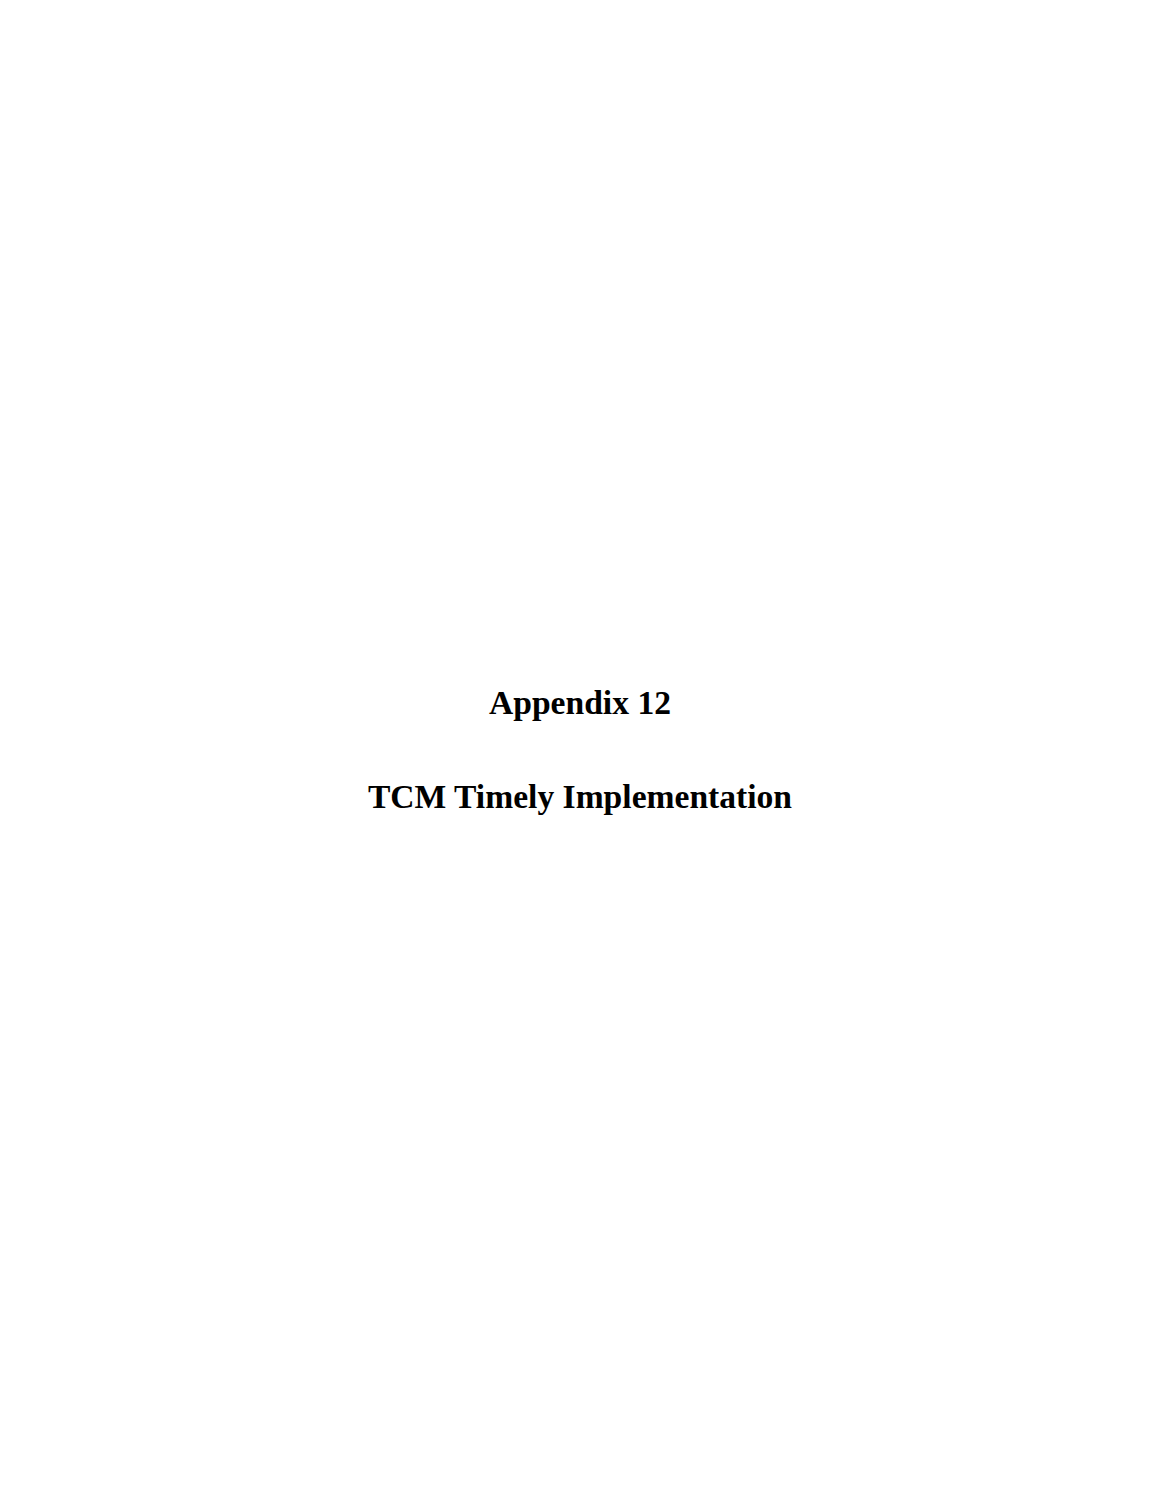Appendix 12
TCM Timely Implementation